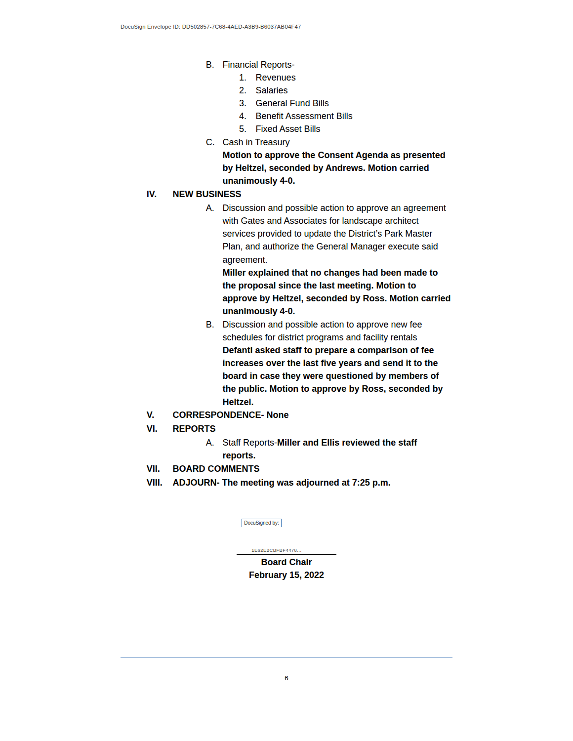DocuSign Envelope ID: DD502857-7C68-4AED-A3B9-B6037AB04F47
B. Financial Reports-
1. Revenues
2. Salaries
3. General Fund Bills
4. Benefit Assessment Bills
5. Fixed Asset Bills
C. Cash in Treasury
Motion to approve the Consent Agenda as presented by Heltzel, seconded by Andrews. Motion carried unanimously 4-0.
IV. NEW BUSINESS
A. Discussion and possible action to approve an agreement with Gates and Associates for landscape architect services provided to update the District’s Park Master Plan, and authorize the General Manager execute said agreement.
Miller explained that no changes had been made to the proposal since the last meeting. Motion to approve by Heltzel, seconded by Ross. Motion carried unanimously 4-0.
B. Discussion and possible action to approve new fee schedules for district programs and facility rentals
Defanti asked staff to prepare a comparison of fee increases over the last five years and send it to the board in case they were questioned by members of the public. Motion to approve by Ross, seconded by Heltzel.
V. CORRESPONDENCE- None
VI. REPORTS
A. Staff Reports-Miller and Ellis reviewed the staff reports.
VII. BOARD COMMENTS
VIII. ADJOURN- The meeting was adjourned at 7:25 p.m.
DocuSigned by:
   1E62E2CBFBF4478...
Board Chair
February 15, 2022
6